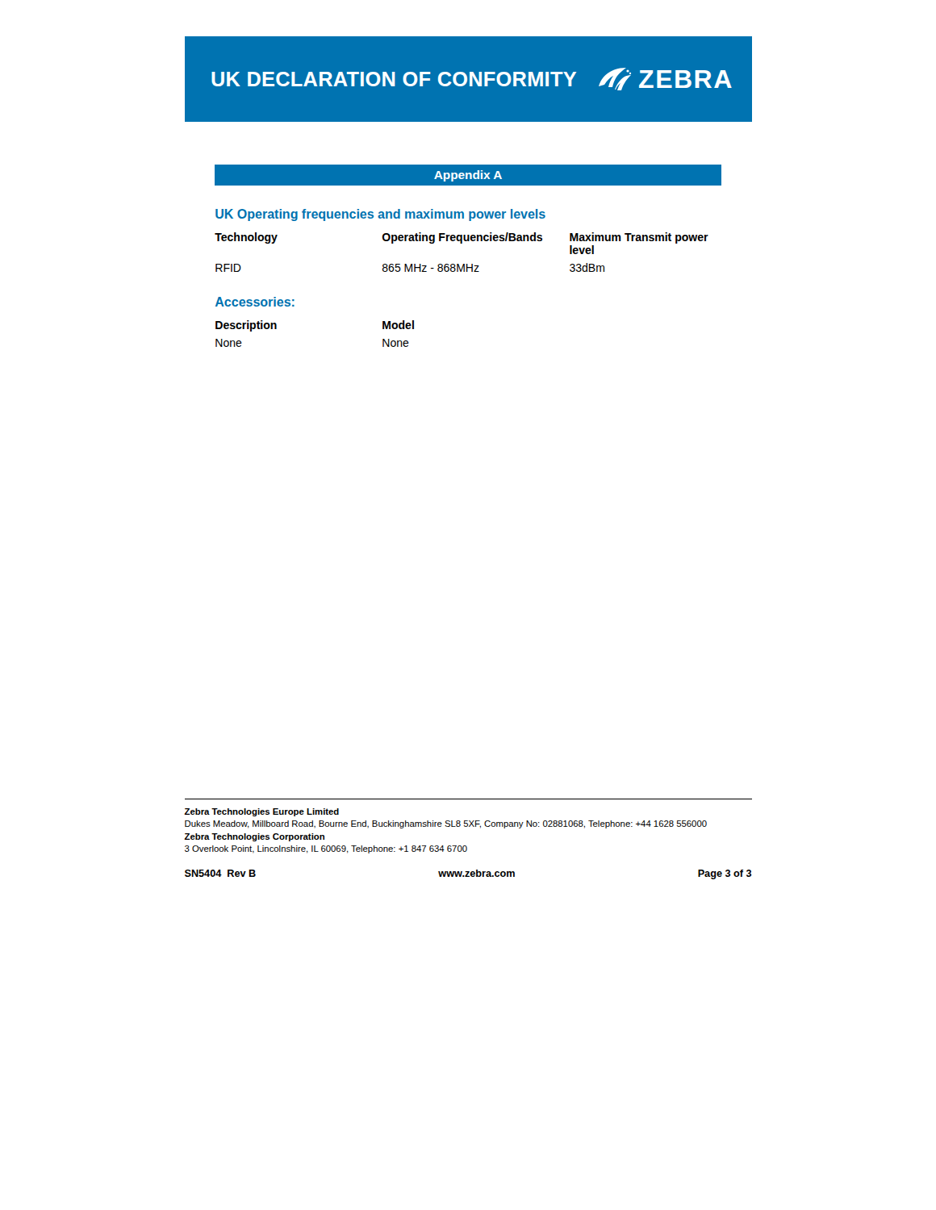UK DECLARATION OF CONFORMITY
ZEBRA
Appendix A
UK Operating frequencies and maximum power levels
| Technology | Operating Frequencies/Bands | Maximum Transmit power level |
| --- | --- | --- |
| RFID | 865 MHz - 868MHz | 33dBm |
Accessories:
| Description | Model |
| --- | --- |
| None | None |
Zebra Technologies Europe Limited
Dukes Meadow, Millboard Road, Bourne End, Buckinghamshire SL8 5XF, Company No: 02881068, Telephone: +44 1628 556000
Zebra Technologies Corporation
3 Overlook Point, Lincolnshire, IL 60069, Telephone: +1 847 634 6700
SN5404 Rev B
www.zebra.com
Page 3 of 3